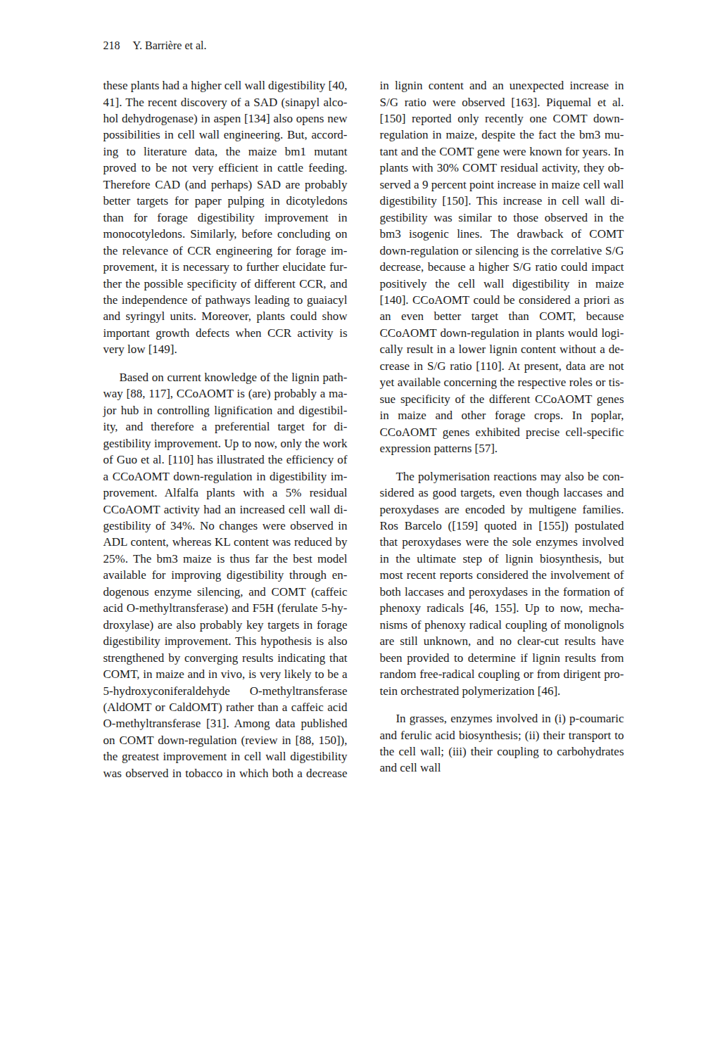218 Y. Barrière et al.
these plants had a higher cell wall digestibility [40, 41]. The recent discovery of a SAD (sinapyl alcohol dehydrogenase) in aspen [134] also opens new possibilities in cell wall engineering. But, according to literature data, the maize bm1 mutant proved to be not very efficient in cattle feeding. Therefore CAD (and perhaps) SAD are probably better targets for paper pulping in dicotyledons than for forage digestibility improvement in monocotyledons. Similarly, before concluding on the relevance of CCR engineering for forage improvement, it is necessary to further elucidate further the possible specificity of different CCR, and the independence of pathways leading to guaiacyl and syringyl units. Moreover, plants could show important growth defects when CCR activity is very low [149].
Based on current knowledge of the lignin pathway [88, 117], CCoAOMT is (are) probably a major hub in controlling lignification and digestibility, and therefore a preferential target for digestibility improvement. Up to now, only the work of Guo et al. [110] has illustrated the efficiency of a CCoAOMT down-regulation in digestibility improvement. Alfalfa plants with a 5% residual CCoAOMT activity had an increased cell wall digestibility of 34%. No changes were observed in ADL content, whereas KL content was reduced by 25%. The bm3 maize is thus far the best model available for improving digestibility through endogenous enzyme silencing, and COMT (caffeic acid O-methyltransferase) and F5H (ferulate 5-hydroxylase) are also probably key targets in forage digestibility improvement. This hypothesis is also strengthened by converging results indicating that COMT, in maize and in vivo, is very likely to be a 5-hydroxyconiferaldehyde O-methyltransferase (AldOMT or CaldOMT) rather than a caffeic acid O-methyltransferase [31]. Among data published on COMT down-regulation (review in [88, 150]), the greatest improvement in cell wall digestibility was observed in tobacco in which both a decrease in lignin content and an unexpected increase in S/G ratio were observed [163]. Piquemal et al. [150] reported only recently one COMT down-regulation in maize, despite the fact the bm3 mutant and the COMT gene were known for years. In plants with 30% COMT residual activity, they observed a 9 percent point increase in maize cell wall digestibility [150]. This increase in cell wall digestibility was similar to those observed in the bm3 isogenic lines. The drawback of COMT down-regulation or silencing is the correlative S/G decrease, because a higher S/G ratio could impact positively the cell wall digestibility in maize [140]. CCoAOMT could be considered a priori as an even better target than COMT, because CCoAOMT down-regulation in plants would logically result in a lower lignin content without a decrease in S/G ratio [110]. At present, data are not yet available concerning the respective roles or tissue specificity of the different CCoAOMT genes in maize and other forage crops. In poplar, CCoAOMT genes exhibited precise cell-specific expression patterns [57].
The polymerisation reactions may also be considered as good targets, even though laccases and peroxydases are encoded by multigene families. Ros Barcelo ([159] quoted in [155]) postulated that peroxydases were the sole enzymes involved in the ultimate step of lignin biosynthesis, but most recent reports considered the involvement of both laccases and peroxydases in the formation of phenoxy radicals [46, 155]. Up to now, mechanisms of phenoxy radical coupling of monolignols are still unknown, and no clear-cut results have been provided to determine if lignin results from random free-radical coupling or from dirigent protein orchestrated polymerization [46].
In grasses, enzymes involved in (i) p-coumaric and ferulic acid biosynthesis; (ii) their transport to the cell wall; (iii) their coupling to carbohydrates and cell wall